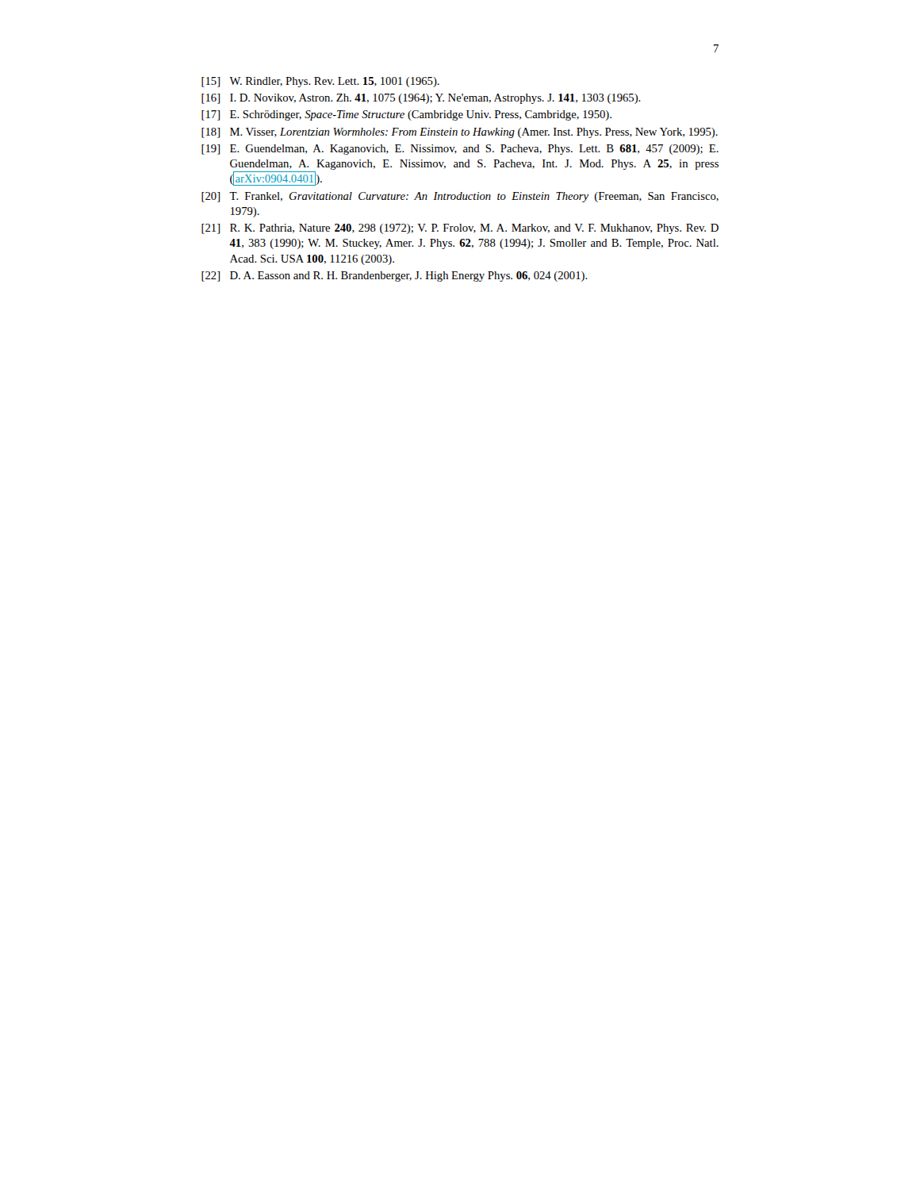7
[15] W. Rindler, Phys. Rev. Lett. 15, 1001 (1965).
[16] I. D. Novikov, Astron. Zh. 41, 1075 (1964); Y. Ne'eman, Astrophys. J. 141, 1303 (1965).
[17] E. Schrödinger, Space-Time Structure (Cambridge Univ. Press, Cambridge, 1950).
[18] M. Visser, Lorentzian Wormholes: From Einstein to Hawking (Amer. Inst. Phys. Press, New York, 1995).
[19] E. Guendelman, A. Kaganovich, E. Nissimov, and S. Pacheva, Phys. Lett. B 681, 457 (2009); E. Guendelman, A. Kaganovich, E. Nissimov, and S. Pacheva, Int. J. Mod. Phys. A 25, in press (arXiv:0904.0401).
[20] T. Frankel, Gravitational Curvature: An Introduction to Einstein Theory (Freeman, San Francisco, 1979).
[21] R. K. Pathria, Nature 240, 298 (1972); V. P. Frolov, M. A. Markov, and V. F. Mukhanov, Phys. Rev. D 41, 383 (1990); W. M. Stuckey, Amer. J. Phys. 62, 788 (1994); J. Smoller and B. Temple, Proc. Natl. Acad. Sci. USA 100, 11216 (2003).
[22] D. A. Easson and R. H. Brandenberger, J. High Energy Phys. 06, 024 (2001).